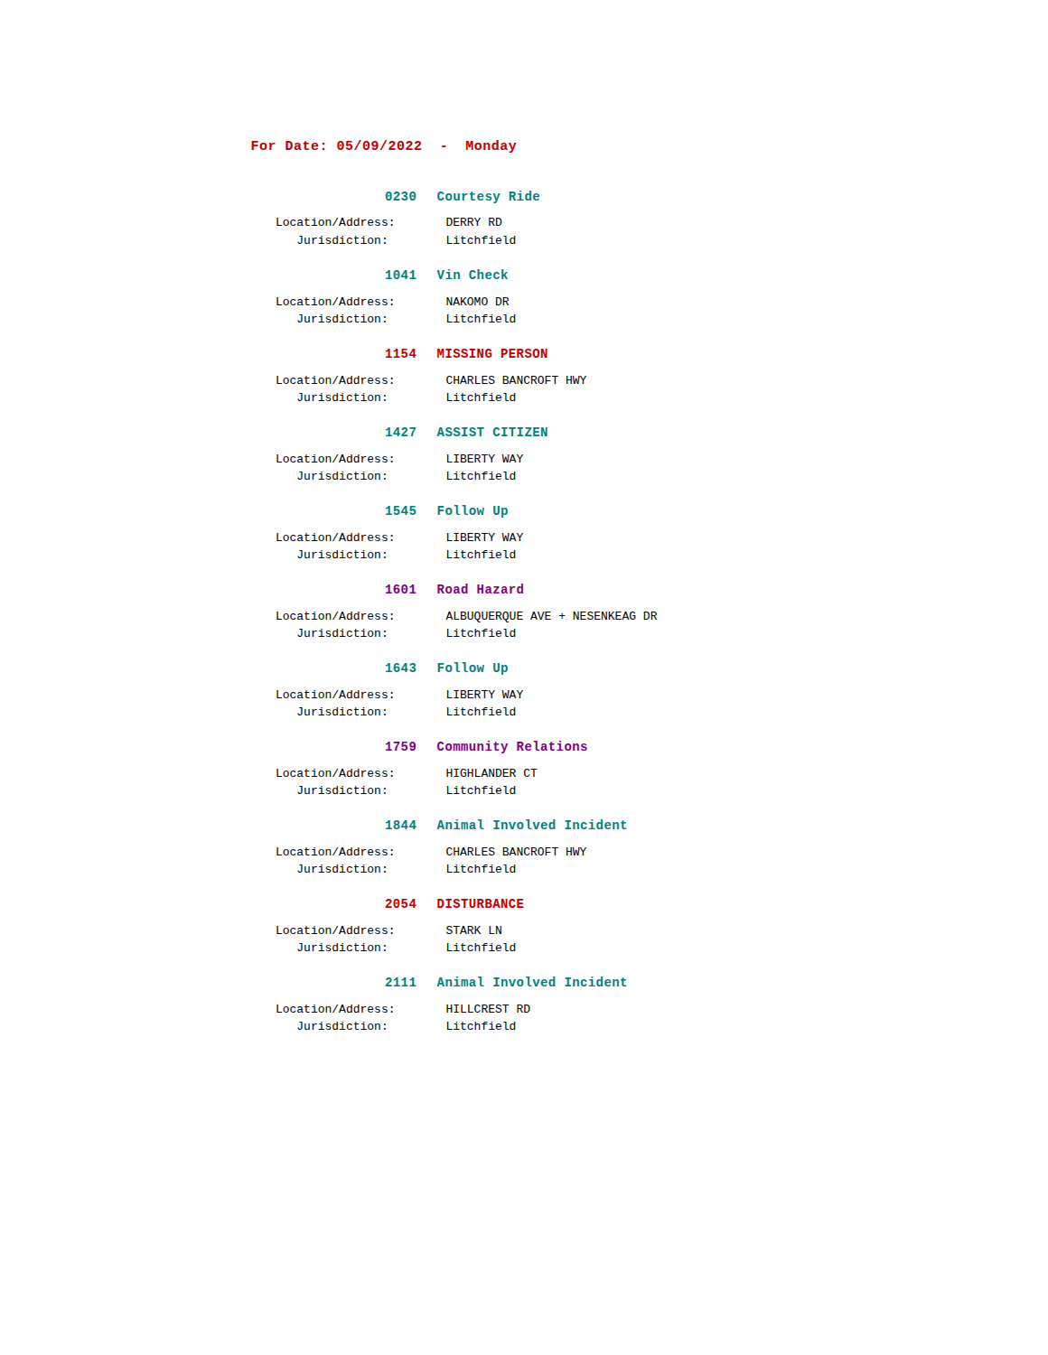For Date: 05/09/2022 - Monday
0230 Courtesy Ride
Location/Address: DERRY RD
Jurisdiction: Litchfield
1041 Vin Check
Location/Address: NAKOMO DR
Jurisdiction: Litchfield
1154 MISSING PERSON
Location/Address: CHARLES BANCROFT HWY
Jurisdiction: Litchfield
1427 ASSIST CITIZEN
Location/Address: LIBERTY WAY
Jurisdiction: Litchfield
1545 Follow Up
Location/Address: LIBERTY WAY
Jurisdiction: Litchfield
1601 Road Hazard
Location/Address: ALBUQUERQUE AVE + NESENKEAG DR
Jurisdiction: Litchfield
1643 Follow Up
Location/Address: LIBERTY WAY
Jurisdiction: Litchfield
1759 Community Relations
Location/Address: HIGHLANDER CT
Jurisdiction: Litchfield
1844 Animal Involved Incident
Location/Address: CHARLES BANCROFT HWY
Jurisdiction: Litchfield
2054 DISTURBANCE
Location/Address: STARK LN
Jurisdiction: Litchfield
2111 Animal Involved Incident
Location/Address: HILLCREST RD
Jurisdiction: Litchfield